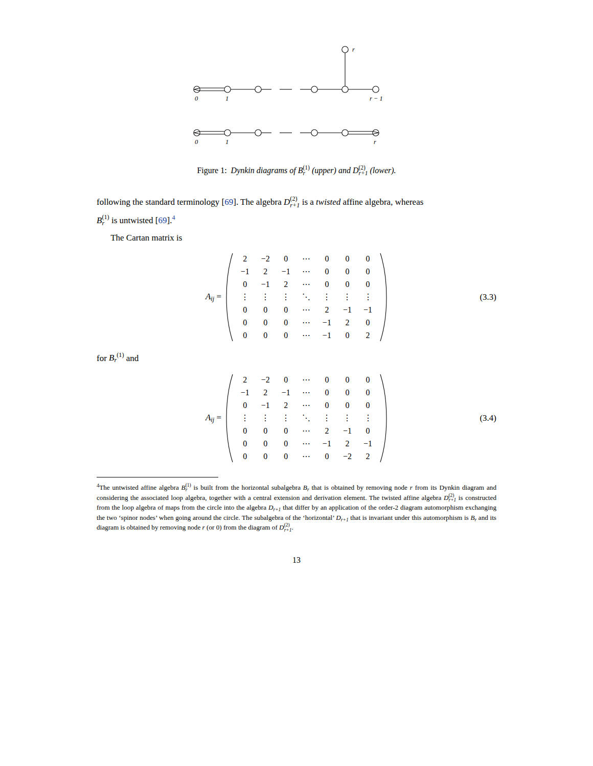r 0 1 r − 1 0 1 r
Figure 1: Dynkin diagrams of B(1) r (upper) and D(2) r+1 (lower).
following the standard terminology [69]. The algebra D(2) r+1 is a twisted affine algebra, whereas
B(1) r is untwisted [69].4
The Cartan matrix is
Aij =
| 2 | −2 | 0 | ⋯ | 0 | 0 | 0 |
| −1 | 2 | −1 | ⋯ | 0 | 0 | 0 |
| 0 | −1 | 2 | ⋯ | 0 | 0 | 0 |
| ⋮ | ⋮ | ⋮ | ⋱ | ⋮ | ⋮ | ⋮ |
| 0 | 0 | 0 | ⋯ | 2 | −1 | −1 |
| 0 | 0 | 0 | ⋯ | −1 | 2 | 0 |
| 0 | 0 | 0 | ⋯ | −1 | 0 | 2 |
(3.3)
for Br(1) and
Aij =
| 2 | −2 | 0 | ⋯ | 0 | 0 | 0 |
| −1 | 2 | −1 | ⋯ | 0 | 0 | 0 |
| 0 | −1 | 2 | ⋯ | 0 | 0 | 0 |
| ⋮ | ⋮ | ⋮ | ⋱ | ⋮ | ⋮ | ⋮ |
| 0 | 0 | 0 | ⋯ | 2 | −1 | 0 |
| 0 | 0 | 0 | ⋯ | −1 | 2 | −1 |
| 0 | 0 | 0 | ⋯ | 0 | −2 | 2 |
(3.4)
4 The untwisted affine algebra B(1) r is built from the horizontal subalgebra Br that is obtained by removing node r from its Dynkin diagram and considering the associated loop algebra, together with a central extension and derivation element. The twisted affine algebra D(2) r+1 is constructed from the loop algebra of maps from the circle into the algebra Dr+1 that differ by an application of the order-2 diagram automorphism exchanging the two ‘spinor nodes’ when going around the circle. The subalgebra of the ‘horizontal’ Dr+1 that is invariant under this automorphism is Br and its diagram is obtained by removing node r (or 0) from the diagram of D(2) r+1.
13